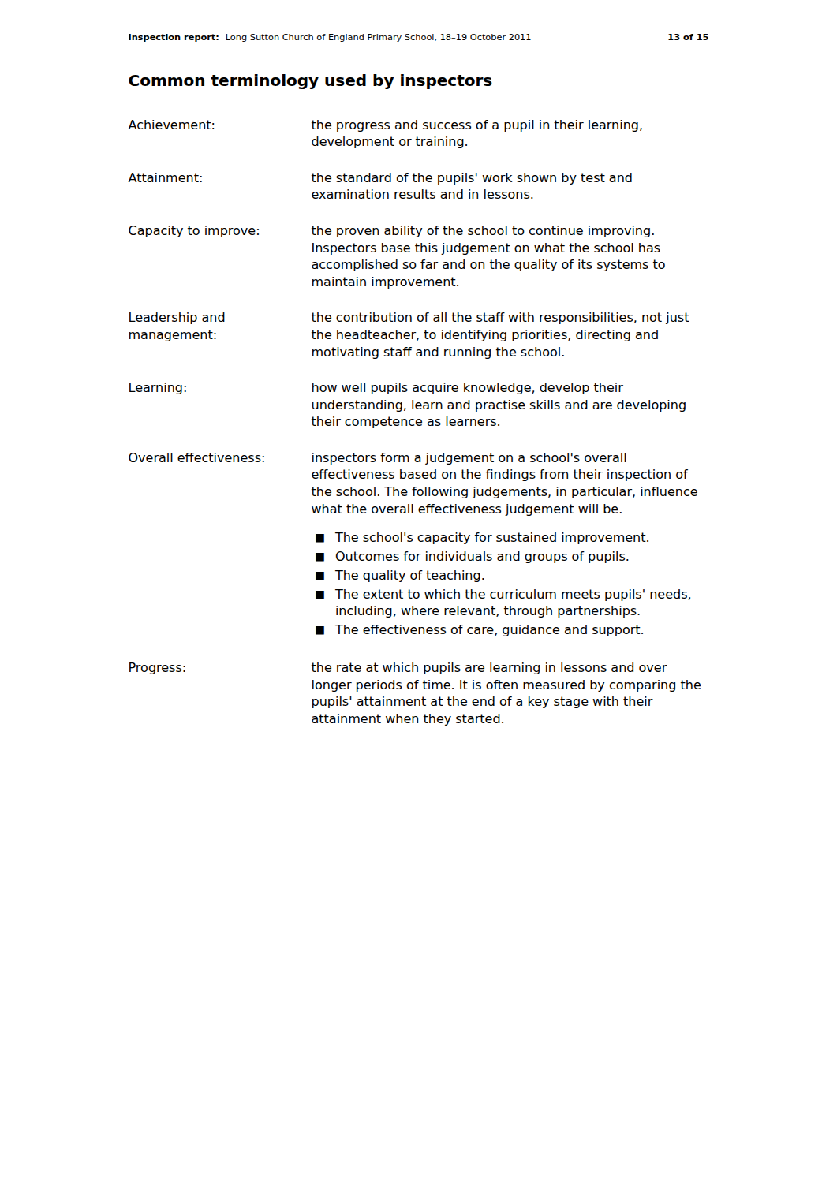Inspection report: Long Sutton Church of England Primary School, 18–19 October 2011 13 of 15
Common terminology used by inspectors
Achievement:
the progress and success of a pupil in their learning, development or training.
Attainment:
the standard of the pupils' work shown by test and examination results and in lessons.
Capacity to improve:
the proven ability of the school to continue improving. Inspectors base this judgement on what the school has accomplished so far and on the quality of its systems to maintain improvement.
Leadership and management:
the contribution of all the staff with responsibilities, not just the headteacher, to identifying priorities, directing and motivating staff and running the school.
Learning:
how well pupils acquire knowledge, develop their understanding, learn and practise skills and are developing their competence as learners.
Overall effectiveness:
inspectors form a judgement on a school's overall effectiveness based on the findings from their inspection of the school. The following judgements, in particular, influence what the overall effectiveness judgement will be.
The school's capacity for sustained improvement.
Outcomes for individuals and groups of pupils.
The quality of teaching.
The extent to which the curriculum meets pupils' needs, including, where relevant, through partnerships.
The effectiveness of care, guidance and support.
Progress:
the rate at which pupils are learning in lessons and over longer periods of time. It is often measured by comparing the pupils' attainment at the end of a key stage with their attainment when they started.